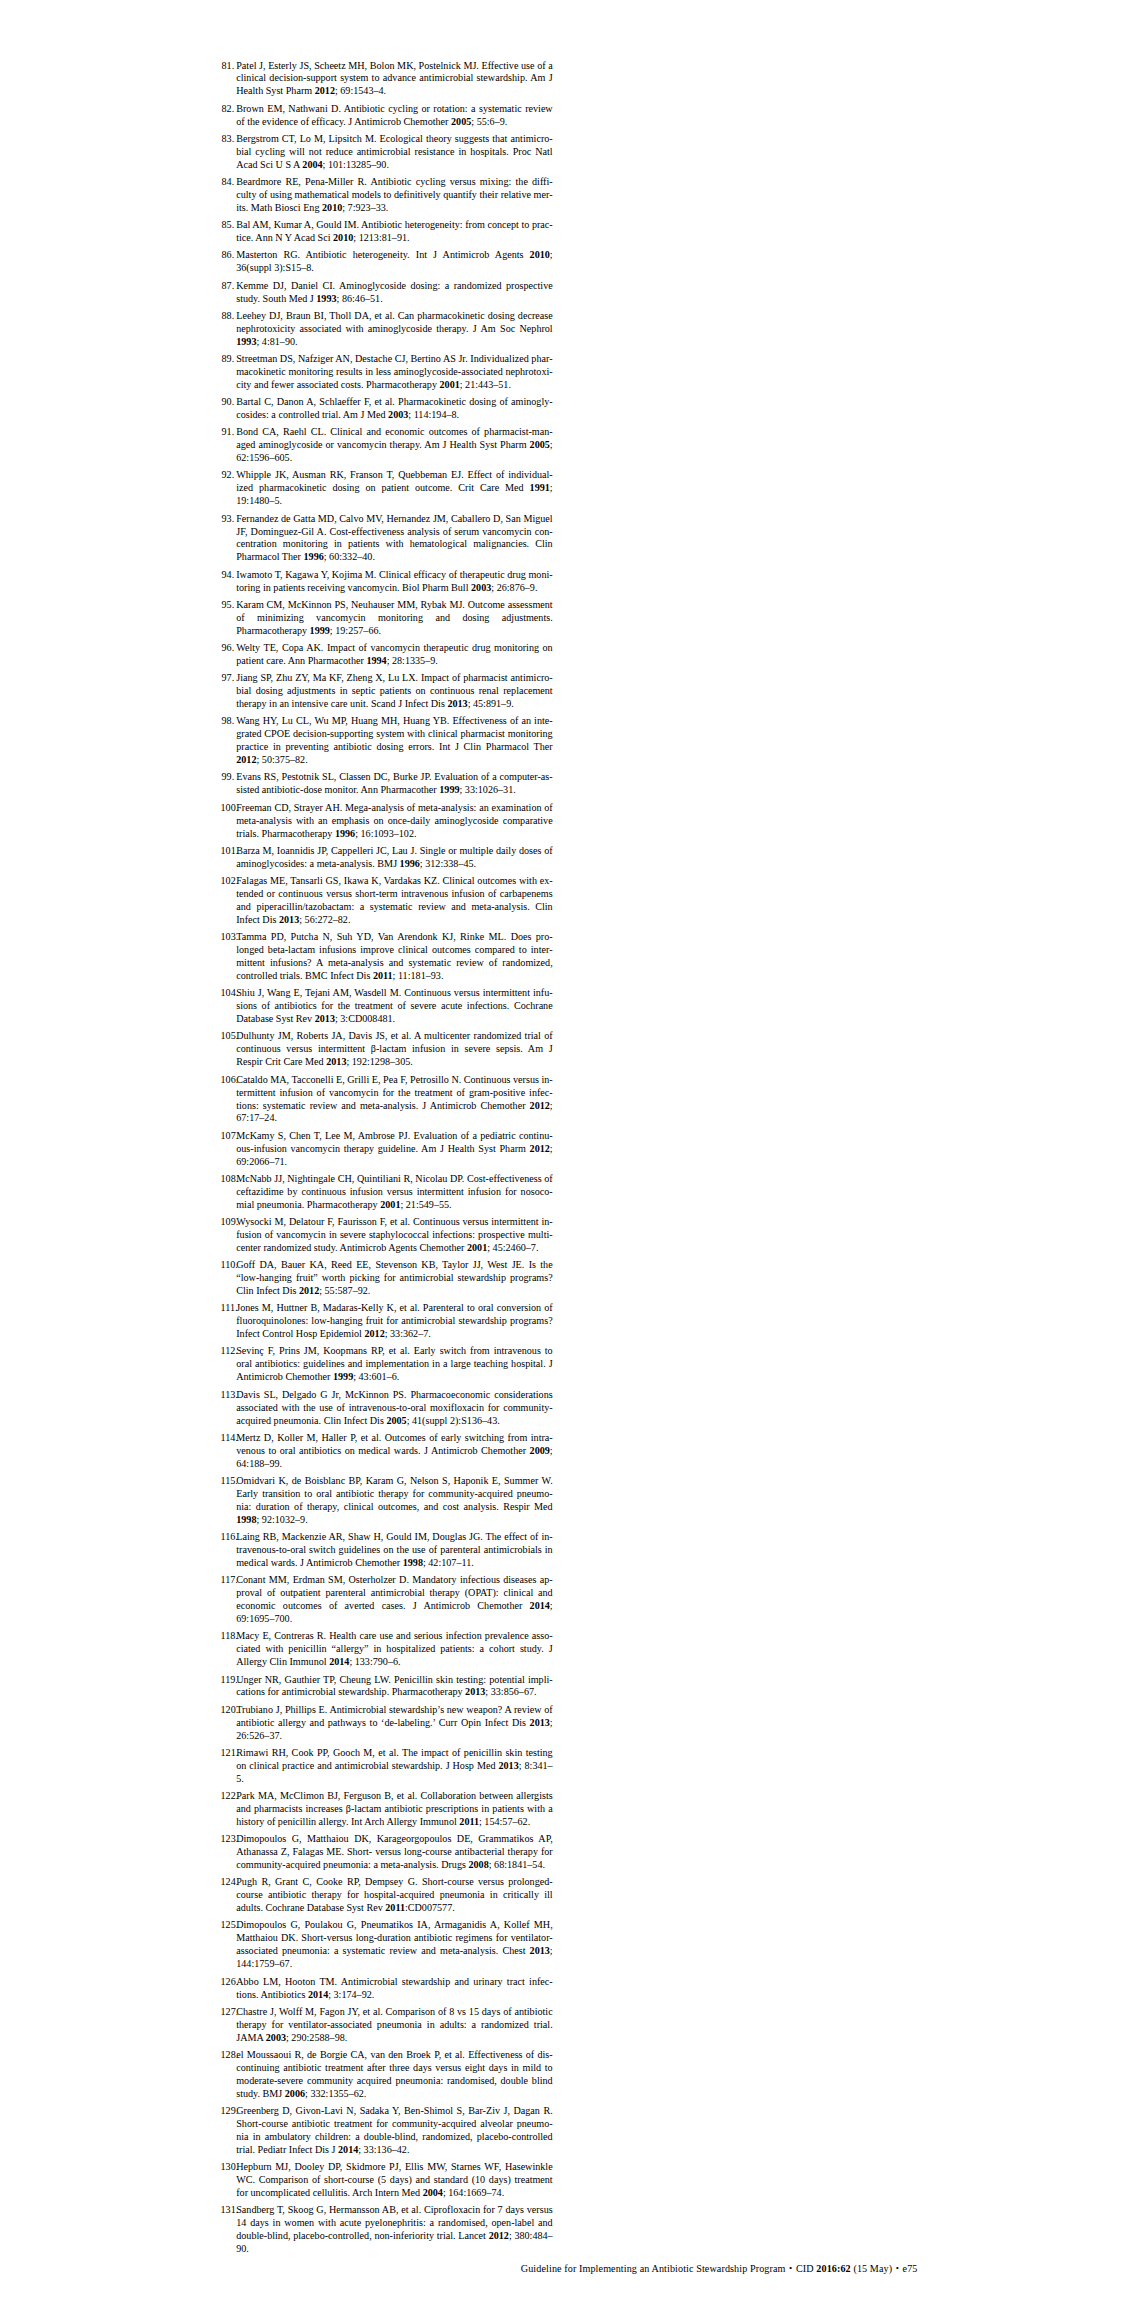81 Patel J, Esterly JS, Scheetz MH, Bolon MK, Postelnick MJ. Effective use of a clinical decision-support system to advance antimicrobial stewardship. Am J Health Syst Pharm 2012; 69:1543–4.
82 Brown EM, Nathwani D. Antibiotic cycling or rotation: a systematic review of the evidence of efficacy. J Antimicrob Chemother 2005; 55:6–9.
83 Bergstrom CT, Lo M, Lipsitch M. Ecological theory suggests that antimicrobial cycling will not reduce antimicrobial resistance in hospitals. Proc Natl Acad Sci U S A 2004; 101:13285–90.
84 Beardmore RE, Pena-Miller R. Antibiotic cycling versus mixing: the difficulty of using mathematical models to definitively quantify their relative merits. Math Biosci Eng 2010; 7:923–33.
85 Bal AM, Kumar A, Gould IM. Antibiotic heterogeneity: from concept to practice. Ann N Y Acad Sci 2010; 1213:81–91.
86 Masterton RG. Antibiotic heterogeneity. Int J Antimicrob Agents 2010; 36(suppl 3):S15–8.
87 Kemme DJ, Daniel CI. Aminoglycoside dosing: a randomized prospective study. South Med J 1993; 86:46–51.
88 Leehey DJ, Braun BI, Tholl DA, et al. Can pharmacokinetic dosing decrease nephrotoxicity associated with aminoglycoside therapy. J Am Soc Nephrol 1993; 4:81–90.
89 Streetman DS, Nafziger AN, Destache CJ, Bertino AS Jr. Individualized pharmacokinetic monitoring results in less aminoglycoside-associated nephrotoxicity and fewer associated costs. Pharmacotherapy 2001; 21:443–51.
90 Bartal C, Danon A, Schlaeffer F, et al. Pharmacokinetic dosing of aminoglycosides: a controlled trial. Am J Med 2003; 114:194–8.
91 Bond CA, Raehl CL. Clinical and economic outcomes of pharmacist-managed aminoglycoside or vancomycin therapy. Am J Health Syst Pharm 2005; 62:1596–605.
92 Whipple JK, Ausman RK, Franson T, Quebbeman EJ. Effect of individualized pharmacokinetic dosing on patient outcome. Crit Care Med 1991; 19:1480–5.
93 Fernandez de Gatta MD, Calvo MV, Hernandez JM, Caballero D, San Miguel JF, Dominguez-Gil A. Cost-effectiveness analysis of serum vancomycin concentration monitoring in patients with hematological malignancies. Clin Pharmacol Ther 1996; 60:332–40.
94 Iwamoto T, Kagawa Y, Kojima M. Clinical efficacy of therapeutic drug monitoring in patients receiving vancomycin. Biol Pharm Bull 2003; 26:876–9.
95 Karam CM, McKinnon PS, Neuhauser MM, Rybak MJ. Outcome assessment of minimizing vancomycin monitoring and dosing adjustments. Pharmacotherapy 1999; 19:257–66.
96 Welty TE, Copa AK. Impact of vancomycin therapeutic drug monitoring on patient care. Ann Pharmacother 1994; 28:1335–9.
97 Jiang SP, Zhu ZY, Ma KF, Zheng X, Lu LX. Impact of pharmacist antimicrobial dosing adjustments in septic patients on continuous renal replacement therapy in an intensive care unit. Scand J Infect Dis 2013; 45:891–9.
98 Wang HY, Lu CL, Wu MP, Huang MH, Huang YB. Effectiveness of an integrated CPOE decision-supporting system with clinical pharmacist monitoring practice in preventing antibiotic dosing errors. Int J Clin Pharmacol Ther 2012; 50:375–82.
99 Evans RS, Pestotnik SL, Classen DC, Burke JP. Evaluation of a computer-assisted antibiotic-dose monitor. Ann Pharmacother 1999; 33:1026–31.
100 Freeman CD, Strayer AH. Mega-analysis of meta-analysis: an examination of meta-analysis with an emphasis on once-daily aminoglycoside comparative trials. Pharmacotherapy 1996; 16:1093–102.
101 Barza M, Ioannidis JP, Cappelleri JC, Lau J. Single or multiple daily doses of aminoglycosides: a meta-analysis. BMJ 1996; 312:338–45.
102 Falagas ME, Tansarli GS, Ikawa K, Vardakas KZ. Clinical outcomes with extended or continuous versus short-term intravenous infusion of carbapenems and piperacillin/tazobactam: a systematic review and meta-analysis. Clin Infect Dis 2013; 56:272–82.
103 Tamma PD, Putcha N, Suh YD, Van Arendonk KJ, Rinke ML. Does prolonged beta-lactam infusions improve clinical outcomes compared to intermittent infusions? A meta-analysis and systematic review of randomized, controlled trials. BMC Infect Dis 2011; 11:181–93.
104 Shiu J, Wang E, Tejani AM, Wasdell M. Continuous versus intermittent infusions of antibiotics for the treatment of severe acute infections. Cochrane Database Syst Rev 2013; 3:CD008481.
105 Dulhunty JM, Roberts JA, Davis JS, et al. A multicenter randomized trial of continuous versus intermittent β-lactam infusion in severe sepsis. Am J Respir Crit Care Med 2013; 192:1298–305.
106 Cataldo MA, Tacconelli E, Grilli E, Pea F, Petrosillo N. Continuous versus intermittent infusion of vancomycin for the treatment of gram-positive infections: systematic review and meta-analysis. J Antimicrob Chemother 2012; 67:17–24.
107 McKamy S, Chen T, Lee M, Ambrose PJ. Evaluation of a pediatric continuous-infusion vancomycin therapy guideline. Am J Health Syst Pharm 2012; 69:2066–71.
108 McNabb JJ, Nightingale CH, Quintiliani R, Nicolau DP. Cost-effectiveness of ceftazidime by continuous infusion versus intermittent infusion for nosocomial pneumonia. Pharmacotherapy 2001; 21:549–55.
109 Wysocki M, Delatour F, Faurisson F, et al. Continuous versus intermittent infusion of vancomycin in severe staphylococcal infections: prospective multicenter randomized study. Antimicrob Agents Chemother 2001; 45:2460–7.
110 Goff DA, Bauer KA, Reed EE, Stevenson KB, Taylor JJ, West JE. Is the “low-hanging fruit” worth picking for antimicrobial stewardship programs? Clin Infect Dis 2012; 55:587–92.
111 Jones M, Huttner B, Madaras-Kelly K, et al. Parenteral to oral conversion of fluoroquinolones: low-hanging fruit for antimicrobial stewardship programs? Infect Control Hosp Epidemiol 2012; 33:362–7.
112 Sevinç F, Prins JM, Koopmans RP, et al. Early switch from intravenous to oral antibiotics: guidelines and implementation in a large teaching hospital. J Antimicrob Chemother 1999; 43:601–6.
113 Davis SL, Delgado G Jr, McKinnon PS. Pharmacoeconomic considerations associated with the use of intravenous-to-oral moxifloxacin for community-acquired pneumonia. Clin Infect Dis 2005; 41(suppl 2):S136–43.
114 Mertz D, Koller M, Haller P, et al. Outcomes of early switching from intravenous to oral antibiotics on medical wards. J Antimicrob Chemother 2009; 64:188–99.
115 Omidvari K, de Boisblanc BP, Karam G, Nelson S, Haponik E, Summer W. Early transition to oral antibiotic therapy for community-acquired pneumonia: duration of therapy, clinical outcomes, and cost analysis. Respir Med 1998; 92:1032–9.
116 Laing RB, Mackenzie AR, Shaw H, Gould IM, Douglas JG. The effect of intravenous-to-oral switch guidelines on the use of parenteral antimicrobials in medical wards. J Antimicrob Chemother 1998; 42:107–11.
117 Conant MM, Erdman SM, Osterholzer D. Mandatory infectious diseases approval of outpatient parenteral antimicrobial therapy (OPAT): clinical and economic outcomes of averted cases. J Antimicrob Chemother 2014; 69:1695–700.
118 Macy E, Contreras R. Health care use and serious infection prevalence associated with penicillin “allergy” in hospitalized patients: a cohort study. J Allergy Clin Immunol 2014; 133:790–6.
119 Unger NR, Gauthier TP, Cheung LW. Penicillin skin testing: potential implications for antimicrobial stewardship. Pharmacotherapy 2013; 33:856–67.
120 Trubiano J, Phillips E. Antimicrobial stewardship’s new weapon? A review of antibiotic allergy and pathways to ‘de-labeling.’ Curr Opin Infect Dis 2013; 26:526–37.
121 Rimawi RH, Cook PP, Gooch M, et al. The impact of penicillin skin testing on clinical practice and antimicrobial stewardship. J Hosp Med 2013; 8:341–5.
122 Park MA, McClimon BJ, Ferguson B, et al. Collaboration between allergists and pharmacists increases β-lactam antibiotic prescriptions in patients with a history of penicillin allergy. Int Arch Allergy Immunol 2011; 154:57–62.
123 Dimopoulos G, Matthaiou DK, Karageorgopoulos DE, Grammatikos AP, Athanassa Z, Falagas ME. Short- versus long-course antibacterial therapy for community-acquired pneumonia: a meta-analysis. Drugs 2008; 68:1841–54.
124 Pugh R, Grant C, Cooke RP, Dempsey G. Short-course versus prolonged-course antibiotic therapy for hospital-acquired pneumonia in critically ill adults. Cochrane Database Syst Rev 2011:CD007577.
125 Dimopoulos G, Poulakou G, Pneumatikos IA, Armaganidis A, Kollef MH, Matthaiou DK. Short-versus long-duration antibiotic regimens for ventilator-associated pneumonia: a systematic review and meta-analysis. Chest 2013; 144:1759–67.
126 Abbo LM, Hooton TM. Antimicrobial stewardship and urinary tract infections. Antibiotics 2014; 3:174–92.
127 Chastre J, Wolff M, Fagon JY, et al. Comparison of 8 vs 15 days of antibiotic therapy for ventilator-associated pneumonia in adults: a randomized trial. JAMA 2003; 290:2588–98.
128el Moussaoui R, de Borgie CA, van den Broek P, et al. Effectiveness of discontinuing antibiotic treatment after three days versus eight days in mild to moderate-severe community acquired pneumonia: randomised, double blind study. BMJ 2006; 332:1355–62.
129 Greenberg D, Givon-Lavi N, Sadaka Y, Ben-Shimol S, Bar-Ziv J, Dagan R. Short-course antibiotic treatment for community-acquired alveolar pneumonia in ambulatory children: a double-blind, randomized, placebo-controlled trial. Pediatr Infect Dis J 2014; 33:136–42.
130 Hepburn MJ, Dooley DP, Skidmore PJ, Ellis MW, Starnes WF, Hasewinkle WC. Comparison of short-course (5 days) and standard (10 days) treatment for uncomplicated cellulitis. Arch Intern Med 2004; 164:1669–74.
131 Sandberg T, Skoog G, Hermansson AB, et al. Ciprofloxacin for 7 days versus 14 days in women with acute pyelonephritis: a randomised, open-label and double-blind, placebo-controlled, non-inferiority trial. Lancet 2012; 380:484–90.
Guideline for Implementing an Antibiotic Stewardship Program•CID 2016:62 (15 May)•e75